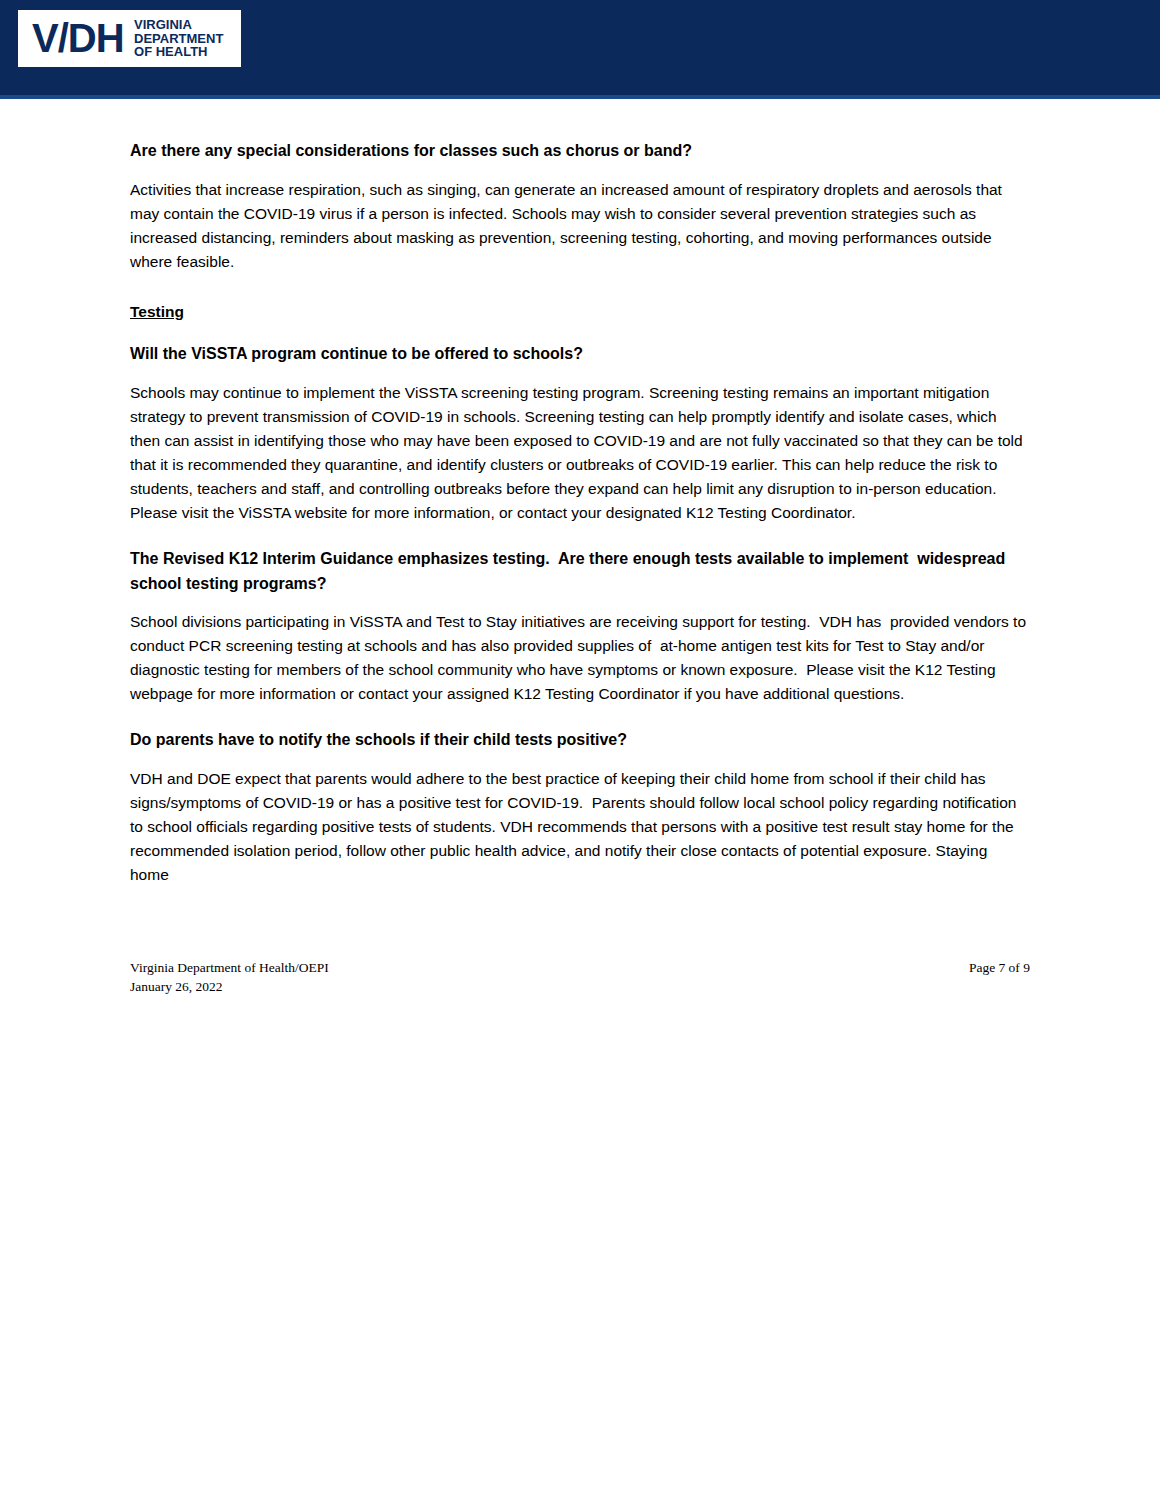V/DH Virginia Department of Health
Are there any special considerations for classes such as chorus or band?
Activities that increase respiration, such as singing, can generate an increased amount of respiratory droplets and aerosols that may contain the COVID-19 virus if a person is infected. Schools may wish to consider several prevention strategies such as increased distancing, reminders about masking as prevention, screening testing, cohorting, and moving performances outside where feasible.
Testing
Will the ViSSTA program continue to be offered to schools?
Schools may continue to implement the ViSSTA screening testing program. Screening testing remains an important mitigation strategy to prevent transmission of COVID-19 in schools. Screening testing can help promptly identify and isolate cases, which then can assist in identifying those who may have been exposed to COVID-19 and are not fully vaccinated so that they can be told that it is recommended they quarantine, and identify clusters or outbreaks of COVID-19 earlier. This can help reduce the risk to students, teachers and staff, and controlling outbreaks before they expand can help limit any disruption to in-person education. Please visit the ViSSTA website for more information, or contact your designated K12 Testing Coordinator.
The Revised K12 Interim Guidance emphasizes testing. Are there enough tests available to implement widespread school testing programs?
School divisions participating in ViSSTA and Test to Stay initiatives are receiving support for testing. VDH has provided vendors to conduct PCR screening testing at schools and has also provided supplies of at-home antigen test kits for Test to Stay and/or diagnostic testing for members of the school community who have symptoms or known exposure. Please visit the K12 Testing webpage for more information or contact your assigned K12 Testing Coordinator if you have additional questions.
Do parents have to notify the schools if their child tests positive?
VDH and DOE expect that parents would adhere to the best practice of keeping their child home from school if their child has signs/symptoms of COVID-19 or has a positive test for COVID-19. Parents should follow local school policy regarding notification to school officials regarding positive tests of students. VDH recommends that persons with a positive test result stay home for the recommended isolation period, follow other public health advice, and notify their close contacts of potential exposure. Staying home
Virginia Department of Health/OEPI
January 26, 2022
Page 7 of 9